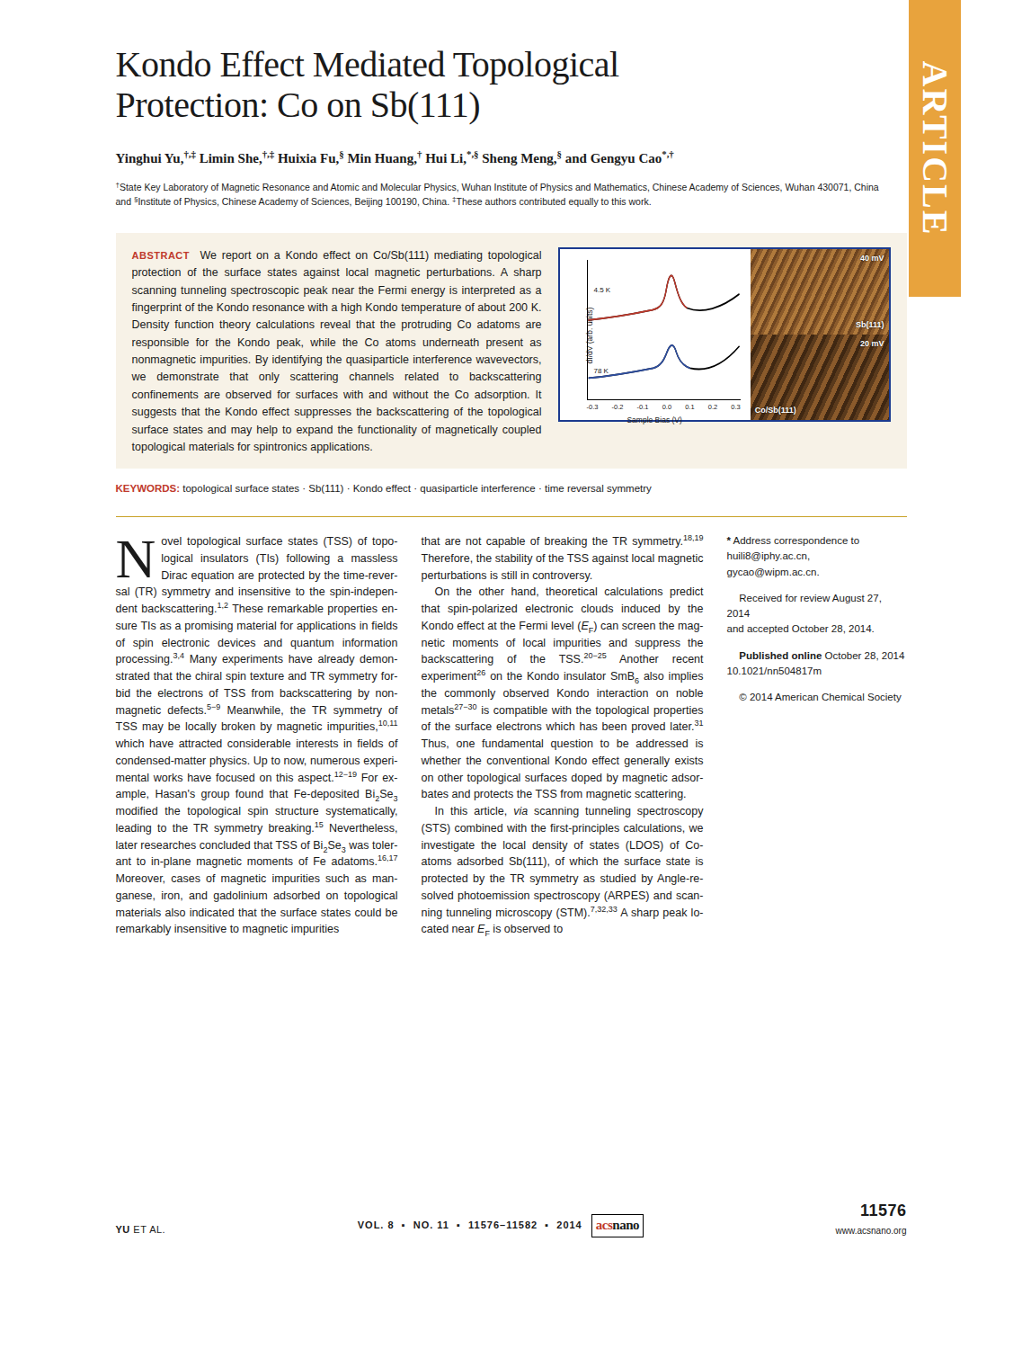ARTICLE
Kondo Effect Mediated Topological
Protection: Co on Sb(111)
Yinghui Yu,†,‡ Limin She,†,‡ Huixia Fu,§ Min Huang,† Hui Li,*,§ Sheng Meng,§ and Gengyu Cao*,†
†State Key Laboratory of Magnetic Resonance and Atomic and Molecular Physics, Wuhan Institute of Physics and Mathematics, Chinese Academy of Sciences, Wuhan 430071, China and §Institute of Physics, Chinese Academy of Sciences, Beijing 100190, China. ‡These authors contributed equally to this work.
dI/dV (arb. units)
4.5 K
78 K
-0.3-0.2-0.10.00.10.20.3
Sample Bias (V)
40 mV Sb(111)
20 mV Co/Sb(111)
ABSTRACT We report on a Kondo effect on Co/Sb(111) mediating topological protection of the surface states against local magnetic perturbations. A sharp scanning tunneling spectroscopic peak near the Fermi energy is interpreted as a fingerprint of the Kondo resonance with a high Kondo temperature of about 200 K. Density function theory calculations reveal that the protruding Co adatoms are responsible for the Kondo peak, while the Co atoms underneath present as nonmagnetic impurities. By identifying the quasiparticle interference wavevectors, we demonstrate that only scattering channels related to backscattering confinements are observed for surfaces with and without the Co adsorption. It suggests that the Kondo effect suppresses the backscattering of the topological surface states and may help to expand the functionality of magnetically coupled topological materials for spintronics applications.
KEYWORDS: topological surface states · Sb(111) · Kondo effect · quasiparticle interference · time reversal symmetry
Novel topological surface states (TSS) of topological insulators (TIs) following a massless Dirac equation are protected by the time-reversal (TR) symmetry and insensitive to the spin-independent backscattering.1,2 These remarkable properties ensure TIs as a promising material for applications in fields of spin electronic devices and quantum information processing.3,4 Many experiments have already demonstrated that the chiral spin texture and TR symmetry forbid the electrons of TSS from backscattering by nonmagnetic defects.5−9 Meanwhile, the TR symmetry of TSS may be locally broken by magnetic impurities,10,11 which have attracted considerable interests in fields of condensed-matter physics. Up to now, numerous experimental works have focused on this aspect.12−19 For example, Hasan's group found that Fe-deposited Bi2 Se3 modified the topological spin structure systematically, leading to the TR symmetry breaking.15 Nevertheless, later researches concluded that TSS of Bi2 Se3 was tolerant to in-plane magnetic moments of Fe adatoms.16,17 Moreover, cases of magnetic impurities such as manganese, iron, and gadolinium adsorbed on topological materials also indicated that the surface states could be remarkably insensitive to magnetic impurities
that are not capable of breaking the TR symmetry.18,19 Therefore, the stability of the TSS against local magnetic perturbations is still in controversy.
On the other hand, theoretical calculations predict that spin-polarized electronic clouds induced by the Kondo effect at the Fermi level (EF) can screen the magnetic moments of local impurities and suppress the backscattering of the TSS.20−25 Another recent experiment26 on the Kondo insulator SmB6 also implies the commonly observed Kondo interaction on noble metals27−30 is compatible with the topological properties of the surface electrons which has been proved later.31 Thus, one fundamental question to be addressed is whether the conventional Kondo effect generally exists on other topological surfaces doped by magnetic adsorbates and protects the TSS from magnetic scattering.
In this article, via scanning tunneling spectroscopy (STS) combined with the first-principles calculations, we investigate the local density of states (LDOS) of Co-atoms adsorbed Sb(111), of which the surface state is protected by the TR symmetry as studied by Angle-resolved photoemission spectroscopy (ARPES) and scanning tunneling microscopy (STM).7,32,33 A sharp peak located near EF is observed to
* Address correspondence to
huili8@iphy.ac.cn,
gycao@wipm.ac.cn.
Received for review August 27, 2014
and accepted October 28, 2014.
Published online October 28, 2014
10.1021/nn504817m
© 2014 American Chemical Society
YU ET AL.
VOL. 8 ▪ NO. 11 ▪ 11576–11582 ▪ 2014 acsnano
11576www.acsnano.org